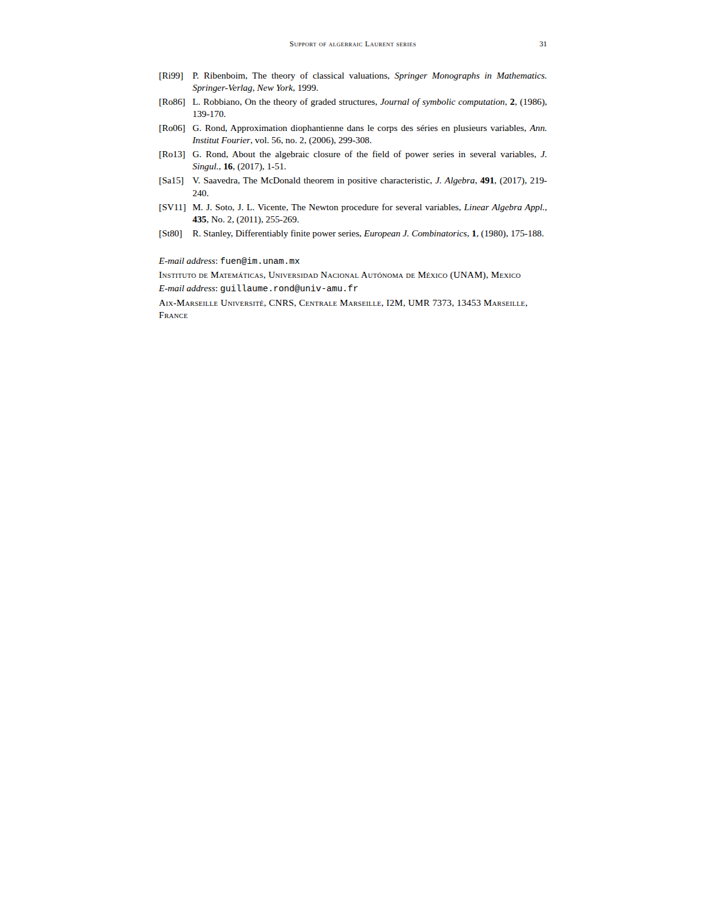Support of algebraic Laurent series 31
[Ri99] P. Ribenboim, The theory of classical valuations, Springer Monographs in Mathematics. Springer-Verlag, New York, 1999.
[Ro86] L. Robbiano, On the theory of graded structures, Journal of symbolic computation, 2, (1986), 139-170.
[Ro06] G. Rond, Approximation diophantienne dans le corps des séries en plusieurs variables, Ann. Institut Fourier, vol. 56, no. 2, (2006), 299-308.
[Ro13] G. Rond, About the algebraic closure of the field of power series in several variables, J. Singul., 16, (2017), 1-51.
[Sa15] V. Saavedra, The McDonald theorem in positive characteristic, J. Algebra, 491, (2017), 219-240.
[SV11] M. J. Soto, J. L. Vicente, The Newton procedure for several variables, Linear Algebra Appl., 435, No. 2, (2011), 255-269.
[St80] R. Stanley, Differentiably finite power series, European J. Combinatorics, 1, (1980), 175-188.
E-mail address: fuen@im.unam.mx
Instituto de Matemáticas, Universidad Nacional Autónoma de México (UNAM), Mexico
E-mail address: guillaume.rond@univ-amu.fr
Aix-Marseille Université, CNRS, Centrale Marseille, I2M, UMR 7373, 13453 Marseille, France